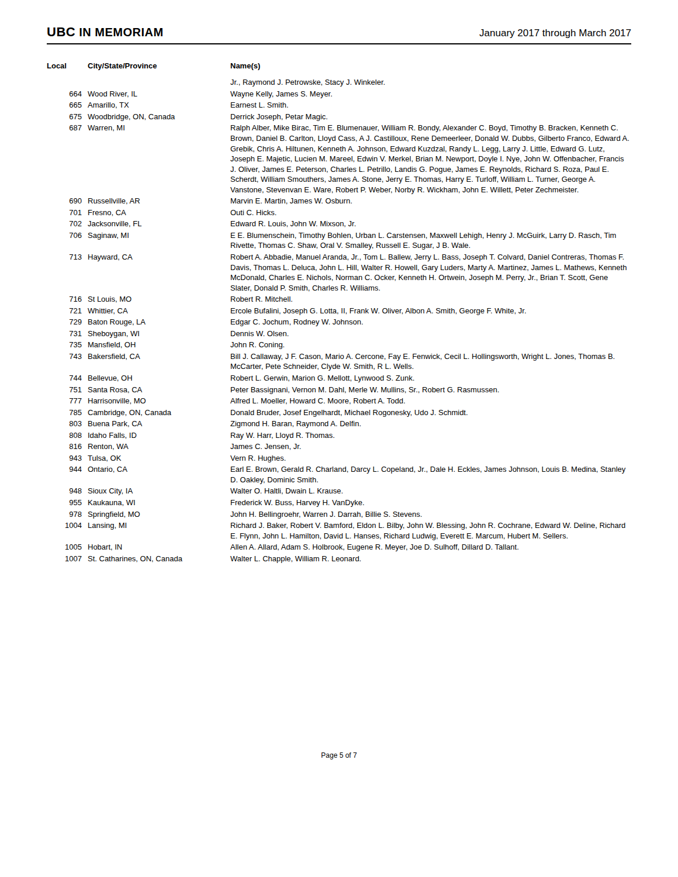UBC IN MEMORIAM
January 2017 through March 2017
| Local | City/State/Province | Name(s) |
| --- | --- | --- |
| | | Jr., Raymond J. Petrowske, Stacy J. Winkeler. |
| 664 | Wood River, IL | Wayne Kelly, James S. Meyer. |
| 665 | Amarillo, TX | Earnest L. Smith. |
| 675 | Woodbridge, ON, Canada | Derrick Joseph, Petar Magic. |
| 687 | Warren, MI | Ralph Alber, Mike Birac, Tim E. Blumenauer, William R. Bondy, Alexander C. Boyd, Timothy B. Bracken, Kenneth C. Brown, Daniel B. Carlton, Lloyd Cass, A J. Castilloux, Rene Demeerleer, Donald W. Dubbs, Gilberto Franco, Edward A. Grebik, Chris A. Hiltunen, Kenneth A. Johnson, Edward Kuzdzal, Randy L. Legg, Larry J. Little, Edward G. Lutz, Joseph E. Majetic, Lucien M. Mareel, Edwin V. Merkel, Brian M. Newport, Doyle I. Nye, John W. Offenbacher, Francis J. Oliver, James E. Peterson, Charles L. Petrillo, Landis G. Pogue, James E. Reynolds, Richard S. Roza, Paul E. Scherdt, William Smouthers, James A. Stone, Jerry E. Thomas, Harry E. Turloff, William L. Turner, George A. Vanstone, Stevenvan E. Ware, Robert P. Weber, Norby R. Wickham, John E. Willett, Peter Zechmeister. |
| 690 | Russellville, AR | Marvin E. Martin, James W. Osburn. |
| 701 | Fresno, CA | Outi C. Hicks. |
| 702 | Jacksonville, FL | Edward R. Louis, John W. Mixson, Jr. |
| 706 | Saginaw, MI | E E. Blumenschein, Timothy Bohlen, Urban L. Carstensen, Maxwell Lehigh, Henry J. McGuirk, Larry D. Rasch, Tim Rivette, Thomas C. Shaw, Oral V. Smalley, Russell E. Sugar, J B. Wale. |
| 713 | Hayward, CA | Robert A. Abbadie, Manuel Aranda, Jr., Tom L. Ballew, Jerry L. Bass, Joseph T. Colvard, Daniel Contreras, Thomas F. Davis, Thomas L. Deluca, John L. Hill, Walter R. Howell, Gary Luders, Marty A. Martinez, James L. Mathews, Kenneth McDonald, Charles E. Nichols, Norman C. Ocker, Kenneth H. Ortwein, Joseph M. Perry, Jr., Brian T. Scott, Gene Slater, Donald P. Smith, Charles R. Williams. |
| 716 | St Louis, MO | Robert R. Mitchell. |
| 721 | Whittier, CA | Ercole Bufalini, Joseph G. Lotta, II, Frank W. Oliver, Albon A. Smith, George F. White, Jr. |
| 729 | Baton Rouge, LA | Edgar C. Jochum, Rodney W. Johnson. |
| 731 | Sheboygan, WI | Dennis W. Olsen. |
| 735 | Mansfield, OH | John R. Coning. |
| 743 | Bakersfield, CA | Bill J. Callaway, J F. Cason, Mario A. Cercone, Fay E. Fenwick, Cecil L. Hollingsworth, Wright L. Jones, Thomas B. McCarter, Pete Schneider, Clyde W. Smith, R L. Wells. |
| 744 | Bellevue, OH | Robert L. Gerwin, Marion G. Mellott, Lynwood S. Zunk. |
| 751 | Santa Rosa, CA | Peter Bassignani, Vernon M. Dahl, Merle W. Mullins, Sr., Robert G. Rasmussen. |
| 777 | Harrisonville, MO | Alfred L. Moeller, Howard C. Moore, Robert A. Todd. |
| 785 | Cambridge, ON, Canada | Donald Bruder, Josef Engelhardt, Michael Rogonesky, Udo J. Schmidt. |
| 803 | Buena Park, CA | Zigmond H. Baran, Raymond A. Delfin. |
| 808 | Idaho Falls, ID | Ray W. Harr, Lloyd R. Thomas. |
| 816 | Renton, WA | James C. Jensen, Jr. |
| 943 | Tulsa, OK | Vern R. Hughes. |
| 944 | Ontario, CA | Earl E. Brown, Gerald R. Charland, Darcy L. Copeland, Jr., Dale H. Eckles, James Johnson, Louis B. Medina, Stanley D. Oakley, Dominic Smith. |
| 948 | Sioux City, IA | Walter O. Haltli, Dwain L. Krause. |
| 955 | Kaukauna, WI | Frederick W. Buss, Harvey H. VanDyke. |
| 978 | Springfield, MO | John H. Bellingroehr, Warren J. Darrah, Billie S. Stevens. |
| 1004 | Lansing, MI | Richard J. Baker, Robert V. Bamford, Eldon L. Bilby, John W. Blessing, John R. Cochrane, Edward W. Deline, Richard E. Flynn, John L. Hamilton, David L. Hanses, Richard Ludwig, Everett E. Marcum, Hubert M. Sellers. |
| 1005 | Hobart, IN | Allen A. Allard, Adam S. Holbrook, Eugene R. Meyer, Joe D. Sulhoff, Dillard D. Tallant. |
| 1007 | St. Catharines, ON, Canada | Walter L. Chapple, William R. Leonard. |
Page 5 of 7